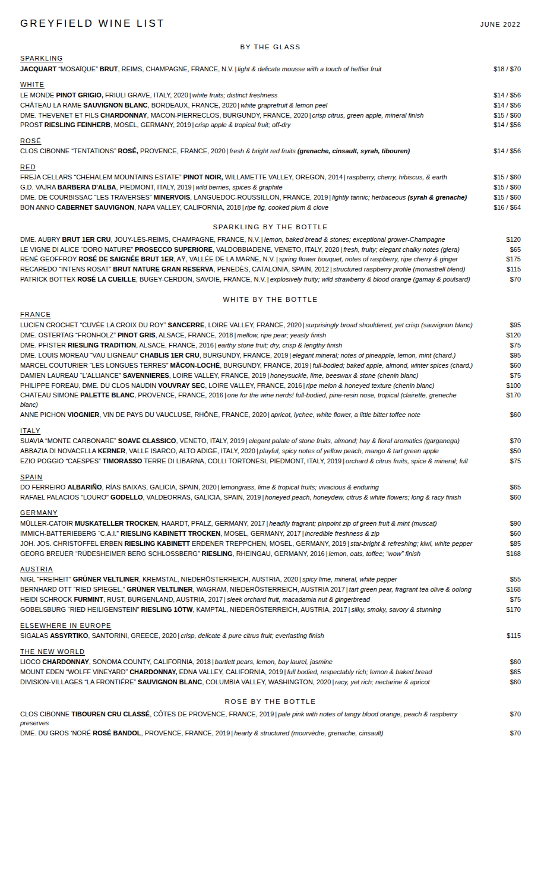Greyfield Wine List
June 2022
By the Glass
Sparkling
| JACQUART “MOSAÏQUE” BRUT , REIMS, CHAMPAGNE, FRANCE, N.V. / light & delicate mousse with a touch of heftier fruit | $18 / $70 |
White
| LE MONDE PINOT GRIGIO, FRIULI GRAVE, ITALY, 2020 / white fruits; distinct freshness | $14 / $56 |
| CHÂTEAU LA RAME SAUVIGNON BLANC , BORDEAUX, FRANCE, 2020 / white graprefruit & lemon peel | $14 / $56 |
| DME. THEVENET ET FILS CHARDONNAY , MACON-PIERRECLOS, BURGUNDY, FRANCE, 2020 / crisp citrus, green apple, mineral finish | $15 / $60 |
| PROST RIESLING FEINHERB , MOSEL, GERMANY, 2019 / crisp apple & tropical fruit; off-dry | $14 / $56 |
Rosé
| CLOS CIBONNE “TENTATIONS” ROSÉ, PROVENCE, FRANCE, 2020 / fresh & bright red fruits (grenache, cinsault, syrah, tibouren) | $14 / $56 |
Red
| FREJA CELLARS “CHEHALEM MOUNTAINS ESTATE” PINOT NOIR, WILLAMETTE VALLEY, OREGON, 2014 / raspberry, cherry, hibiscus, & earth | $15 / $60 |
| G.D. VAJRA BARBERA D'ALBA , PIEDMONT, ITALY, 2019 / wild berries, spices & graphite | $15 / $60 |
| DME. DE COURBISSAC “LES TRAVERSES” MINERVOIS , LANGUEDOC-ROUSSILLON, FRANCE, 2019 / lightly tannic; herbaceous (syrah & grenache) | $15 / $60 |
| BON ANNO CABERNET SAUVIGNON , NAPA VALLEY, CALIFORNIA, 2018 / ripe fig, cooked plum & clove | $16 / $64 |
Sparkling by the Bottle
| DME. AUBRY BRUT 1ER CRU , JOUY-LÈS-REIMS, CHAMPAGNE, FRANCE, N.V. / lemon, baked bread & stones; exceptional grower-Champagne | $120 |
| LE VIGNE DI ALICE “DORO NATURE” PROSECCO SUPERIORE , VALDOBBIADENE, VENETO, ITALY, 2020 / fresh, fruity; elegant chalky notes (glera) | $65 |
| RENÉ GEOFFROY ROSÉ DE SAIGNÉE BRUT 1ER , AŸ, VALLÉE DE LA MARNE, N.V. / spring flower bouquet, notes of raspberry, ripe cherry & ginger | $175 |
| RECAREDO “INTENS ROSAT” BRUT NATURE GRAN RESERVA , PENEDÈS, CATALONIA, SPAIN, 2012 / structured raspberry profile (monastrell blend) | $115 |
| PATRICK BOTTEX ROSÉ LA CUEILLE , BUGEY-CERDON, SAVOIE, FRANCE, N.V. / explosively fruity; wild strawberry & blood orange (gamay & poulsard) | $70 |
White by the Bottle
France
| LUCIEN CROCHET “CUVÉE LA CROIX DU ROY” SANCERRE , LOIRE VALLEY, FRANCE, 2020 / surprisingly broad shouldered, yet crisp (sauvignon blanc) | $95 |
| DME. OSTERTAG “FRONHOLZ” PINOT GRIS , ALSACE, FRANCE, 2018 / mellow, ripe pear; yeasty finish | $120 |
| DME. PFISTER RIESLING TRADITION , ALSACE, FRANCE, 2016 / earthy stone fruit; dry, crisp & lengthy finish | $75 |
| DME. LOUIS MOREAU “VAU LIGNEAU” CHABLIS 1ER CRU , BURGUNDY, FRANCE, 2019 / elegant mineral; notes of pineapple, lemon, mint (chard.) | $95 |
| MARCEL COUTURIER “LES LONGUES TERRES” MÂCON-LOCHÉ , BURGUNDY, FRANCE, 2019 / full-bodied; baked apple, almond, winter spices (chard.) | $60 |
| DAMIEN LAUREAU “L'ALLIANCE” SAVENNIERES , LOIRE VALLEY, FRANCE, 2019 / honeysuckle, lime, beeswax & stone (chenin blanc) | $75 |
| PHILIPPE FOREAU, DME. DU CLOS NAUDIN VOUVRAY SEC , LOIRE VALLEY, FRANCE, 2016 / ripe melon & honeyed texture (chenin blanc) | $100 |
| CHATEAU SIMONE PALETTE BLANC , PROVENCE, FRANCE, 2016 / one for the wine nerds! full-bodied, pine-resin nose, tropical (clairette, greneche blanc) | $170 |
| ANNE PICHON VIOGNIER , VIN DE PAYS DU VAUCLUSE, RHÔNE, FRANCE, 2020 / apricot, lychee, white flower, a little bitter toffee note | $60 |
Italy
| SUAVIA “MONTE CARBONARE” SOAVE CLASSICO , VENETO, ITALY, 2019 / elegant palate of stone fruits, almond; hay & floral aromatics (garganega) | $70 |
| ABBAZIA DI NOVACELLA KERNER , VALLE ISARCO, ALTO ADIGE, ITALY, 2020 / playful, spicy notes of yellow peach, mango & tart green apple | $50 |
| EZIO POGGIO “CAESPES” TIMORASSO TERRE DI LIBARNA, COLLI TORTONESI, PIEDMONT, ITALY, 2019 / orchard & citrus fruits, spice & mineral; full | $75 |
Spain
| DO FERREIRO ALBARIÑO , RÍAS BAIXAS, GALICIA, SPAIN, 2020 / lemongrass, lime & tropical fruits; vivacious & enduring | $65 |
| RAFAEL PALACIOS "LOURO" GODELLO , VALDEORRAS, GALICIA, SPAIN, 2019 / honeyed peach, honeydew, citrus & white flowers; long & racy finish | $60 |
Germany
| MÜLLER-CATOIR MUSKATELLER TROCKEN , HAARDT, PFALZ, GERMANY, 2017 / headily fragrant; pinpoint zip of green fruit & mint (muscat) | $90 |
| IMMICH-BATTERIEBERG “C.A.I.” RIESLING KABINETT TROCKEN , MOSEL, GERMANY, 2017 / incredible freshness & zip | $60 |
| JOH. JOS. CHRISTOFFEL ERBEN RIESLING KABINETT ERDENER TREPPCHEN, MOSEL, GERMANY, 2019 / star-bright & refreshing; kiwi, white pepper | $85 |
| GEORG BREUER “RÜDESHEIMER BERG SCHLOSSBERG” RIESLING , RHEINGAU, GERMANY, 2016 / lemon, oats, toffee; “wow” finish | $168 |
Austria
| NIGL “FREIHEIT” GRÜNER VELTLINER , KREMSTAL, NIEDERÖSTERREICH, AUSTRIA, 2020 / spicy lime, mineral, white pepper | $55 |
| BERNHARD OTT “RIED SPIEGEL,” GRÜNER VELTLINER , WAGRAM, NIEDERÖSTERREICH, AUSTRIA 2017 / tart green pear, fragrant tea olive & oolong | $168 |
| HEIDI SCHROCK FURMINT , RUST, BURGENLAND, AUSTRIA, 2017 / sleek orchard fruit, macadamia nut & gingerbread | $75 |
| GOBELSBURG “RIED HEILIGENSTEIN” RIESLING 1ÖTW , KAMPTAL, NIEDERÖSTERREICH, AUSTRIA, 2017 / silky, smoky, savory & stunning | $170 |
Elsewhere in Europe
| SIGALAS ASSYRTIKO , SANTORINI, GREECE, 2020 / crisp, delicate & pure citrus fruit; everlasting finish | $115 |
The New World
| LIOCO CHARDONNAY , SONOMA COUNTY, CALIFORNIA, 2018 / bartlett pears, lemon, bay laurel, jasmine | $60 |
| MOUNT EDEN “WOLFF VINEYARD” CHARDONNAY, EDNA VALLEY, CALIFORNIA, 2019 / full bodied, respectably rich; lemon & baked bread | $65 |
| DIVISION-VILLAGES “LA FRONTIÉRE” SAUVIGNON BLANC , COLUMBIA VALLEY, WASHINGTON, 2020 / racy, yet rich; nectarine & apricot | $60 |
Rosé by the Bottle
| CLOS CIBONNE TIBOUREN CRU CLASSÉ , CÔTES DE PROVENCE, FRANCE, 2019 / pale pink with notes of tangy blood orange, peach & raspberry preserves | $70 |
| DME. DU GROS ‘NORÉ ROSÉ BANDOL , PROVENCE, FRANCE, 2019 / hearty & structured (mourvèdre, grenache, cinsault) | $70 |